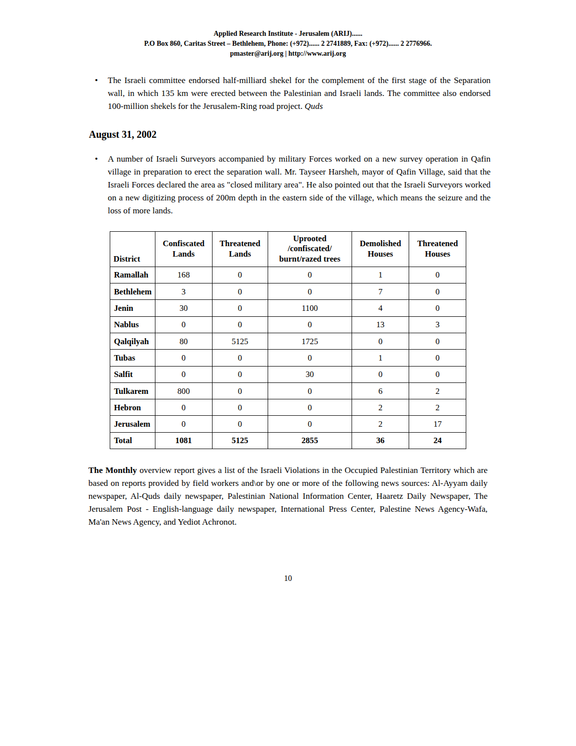Applied Research Institute - Jerusalem (ARIJ)......
P.O Box 860, Caritas Street – Bethlehem, Phone: (+972)...... 2 2741889, Fax: (+972)...... 2 2776966.
pmaster@arij.org | http://www.arij.org
The Israeli committee endorsed half-milliard shekel for the complement of the first stage of the Separation wall, in which 135 km were erected between the Palestinian and Israeli lands. The committee also endorsed 100-million shekels for the Jerusalem-Ring road project. Quds
August 31, 2002
A number of Israeli Surveyors accompanied by military Forces worked on a new survey operation in Qafin village in preparation to erect the separation wall. Mr. Tayseer Harsheh, mayor of Qafin Village, said that the Israeli Forces declared the area as "closed military area". He also pointed out that the Israeli Surveyors worked on a new digitizing process of 200m depth in the eastern side of the village, which means the seizure and the loss of more lands.
Israeli violations by district
| District | Confiscated Lands | Threatened Lands | Uprooted /confiscated/ burnt/razed trees | Demolished Houses | Threatened Houses |
| --- | --- | --- | --- | --- | --- |
| Ramallah | 168 | 0 | 0 | 1 | 0 |
| Bethlehem | 3 | 0 | 0 | 7 | 0 |
| Jenin | 30 | 0 | 1100 | 4 | 0 |
| Nablus | 0 | 0 | 0 | 13 | 3 |
| Qalqilyah | 80 | 5125 | 1725 | 0 | 0 |
| Tubas | 0 | 0 | 0 | 1 | 0 |
| Salfit | 0 | 0 | 30 | 0 | 0 |
| Tulkarem | 800 | 0 | 0 | 6 | 2 |
| Hebron | 0 | 0 | 0 | 2 | 2 |
| Jerusalem | 0 | 0 | 0 | 2 | 17 |
| Total | 1081 | 5125 | 2855 | 36 | 24 |
The Monthly overview report gives a list of the Israeli Violations in the Occupied Palestinian Territory which are based on reports provided by field workers and\or by one or more of the following news sources: Al-Ayyam daily newspaper, Al-Quds daily newspaper, Palestinian National Information Center, Haaretz Daily Newspaper, The Jerusalem Post - English-language daily newspaper, International Press Center, Palestine News Agency-Wafa, Ma'an News Agency, and Yediot Achronot.
10